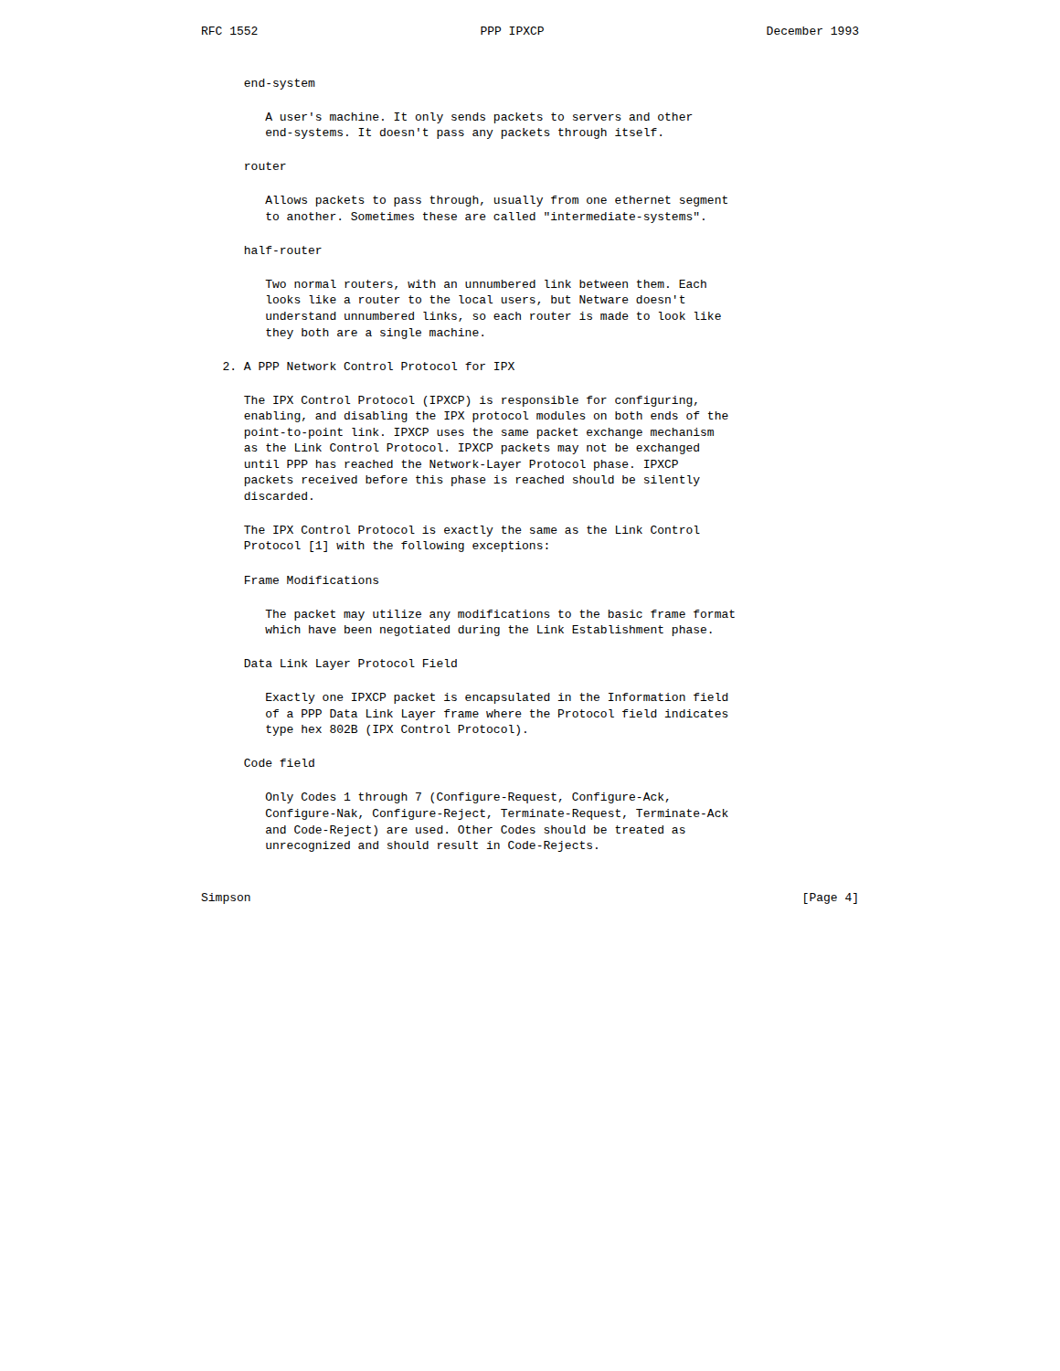RFC 1552 PPP IPXCP December 1993
end-system
A user's machine. It only sends packets to servers and other
end-systems. It doesn't pass any packets through itself.
router
Allows packets to pass through, usually from one ethernet segment
to another. Sometimes these are called "intermediate-systems".
half-router
Two normal routers, with an unnumbered link between them. Each
looks like a router to the local users, but Netware doesn't
understand unnumbered links, so each router is made to look like
they both are a single machine.
2. A PPP Network Control Protocol for IPX
The IPX Control Protocol (IPXCP) is responsible for configuring,
enabling, and disabling the IPX protocol modules on both ends of the
point-to-point link. IPXCP uses the same packet exchange mechanism
as the Link Control Protocol. IPXCP packets may not be exchanged
until PPP has reached the Network-Layer Protocol phase. IPXCP
packets received before this phase is reached should be silently
discarded.
The IPX Control Protocol is exactly the same as the Link Control
Protocol [1] with the following exceptions:
Frame Modifications
The packet may utilize any modifications to the basic frame format
which have been negotiated during the Link Establishment phase.
Data Link Layer Protocol Field
Exactly one IPXCP packet is encapsulated in the Information field
of a PPP Data Link Layer frame where the Protocol field indicates
type hex 802B (IPX Control Protocol).
Code field
Only Codes 1 through 7 (Configure-Request, Configure-Ack,
Configure-Nak, Configure-Reject, Terminate-Request, Terminate-Ack
and Code-Reject) are used. Other Codes should be treated as
unrecognized and should result in Code-Rejects.
Simpson [Page 4]